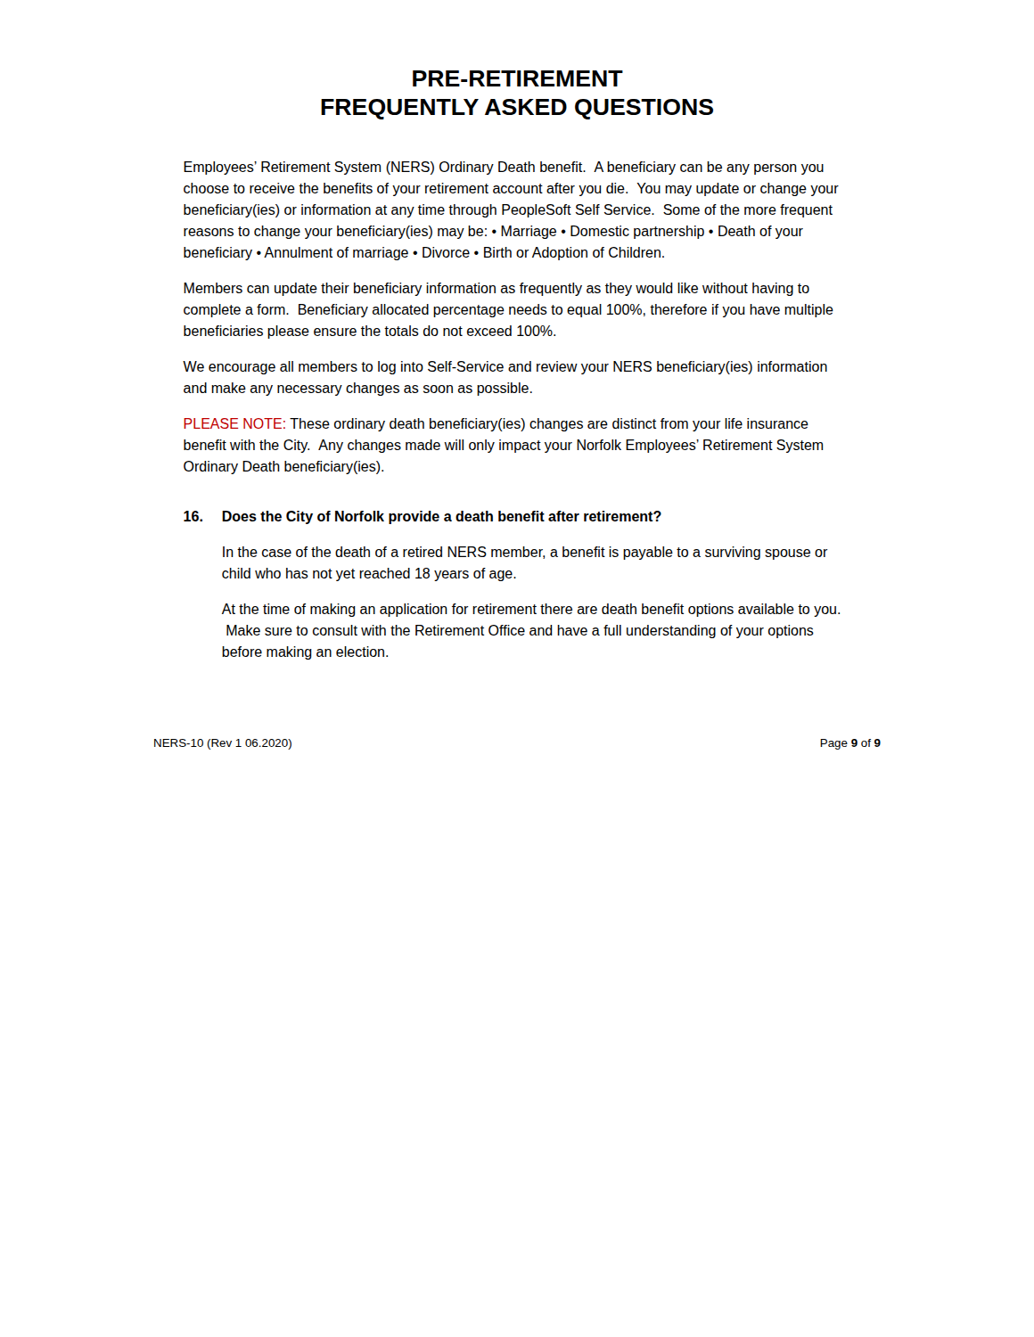PRE-RETIREMENT
FREQUENTLY ASKED QUESTIONS
Employees’ Retirement System (NERS) Ordinary Death benefit. A beneficiary can be any person you choose to receive the benefits of your retirement account after you die. You may update or change your beneficiary(ies) or information at any time through PeopleSoft Self Service. Some of the more frequent reasons to change your beneficiary(ies) may be: • Marriage • Domestic partnership • Death of your beneficiary • Annulment of marriage • Divorce • Birth or Adoption of Children.
Members can update their beneficiary information as frequently as they would like without having to complete a form. Beneficiary allocated percentage needs to equal 100%, therefore if you have multiple beneficiaries please ensure the totals do not exceed 100%.
We encourage all members to log into Self-Service and review your NERS beneficiary(ies) information and make any necessary changes as soon as possible.
PLEASE NOTE: These ordinary death beneficiary(ies) changes are distinct from your life insurance benefit with the City. Any changes made will only impact your Norfolk Employees’ Retirement System Ordinary Death beneficiary(ies).
16. Does the City of Norfolk provide a death benefit after retirement?
In the case of the death of a retired NERS member, a benefit is payable to a surviving spouse or child who has not yet reached 18 years of age.
At the time of making an application for retirement there are death benefit options available to you. Make sure to consult with the Retirement Office and have a full understanding of your options before making an election.
NERS-10 (Rev 1 06.2020) Page 9 of 9